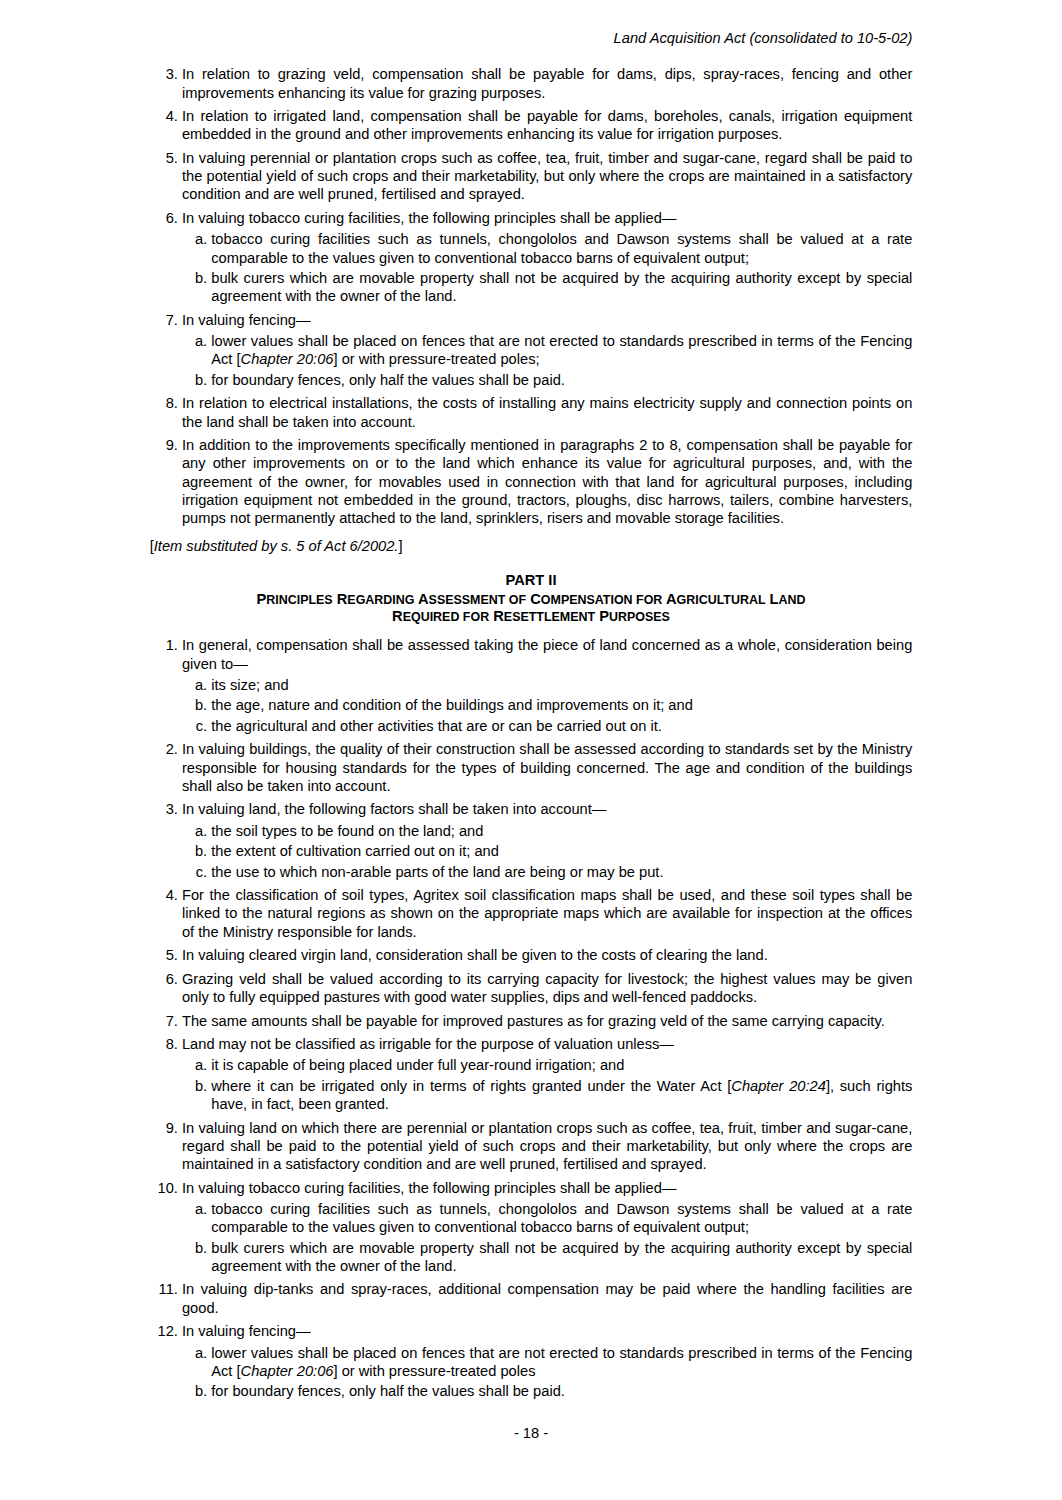Land Acquisition Act (consolidated to 10-5-02)
In relation to grazing veld, compensation shall be payable for dams, dips, spray-races, fencing and other improvements enhancing its value for grazing purposes.
In relation to irrigated land, compensation shall be payable for dams, boreholes, canals, irrigation equipment embedded in the ground and other improvements enhancing its value for irrigation purposes.
In valuing perennial or plantation crops such as coffee, tea, fruit, timber and sugar-cane, regard shall be paid to the potential yield of such crops and their marketability, but only where the crops are maintained in a satisfactory condition and are well pruned, fertilised and sprayed.
In valuing tobacco curing facilities, the following principles shall be applied—
tobacco curing facilities such as tunnels, chongololos and Dawson systems shall be valued at a rate comparable to the values given to conventional tobacco barns of equivalent output;
bulk curers which are movable property shall not be acquired by the acquiring authority except by special agreement with the owner of the land.
In valuing fencing—
lower values shall be placed on fences that are not erected to standards prescribed in terms of the Fencing Act [Chapter 20:06] or with pressure-treated poles;
for boundary fences, only half the values shall be paid.
In relation to electrical installations, the costs of installing any mains electricity supply and connection points on the land shall be taken into account.
In addition to the improvements specifically mentioned in paragraphs 2 to 8, compensation shall be payable for any other improvements on or to the land which enhance its value for agricultural purposes, and, with the agreement of the owner, for movables used in connection with that land for agricultural purposes, including irrigation equipment not embedded in the ground, tractors, ploughs, disc harrows, tailers, combine harvesters, pumps not permanently attached to the land, sprinklers, risers and movable storage facilities.
[Item substituted by s. 5 of Act 6/2002.]
PART II
PRINCIPLES REGARDING ASSESSMENT OF COMPENSATION FOR AGRICULTURAL LAND
REQUIRED FOR RESETTLEMENT PURPOSES
In general, compensation shall be assessed taking the piece of land concerned as a whole, consideration being given to—
its size; and
the age, nature and condition of the buildings and improvements on it; and
the agricultural and other activities that are or can be carried out on it.
In valuing buildings, the quality of their construction shall be assessed according to standards set by the Ministry responsible for housing standards for the types of building concerned. The age and condition of the buildings shall also be taken into account.
In valuing land, the following factors shall be taken into account—
the soil types to be found on the land; and
the extent of cultivation carried out on it; and
the use to which non-arable parts of the land are being or may be put.
For the classification of soil types, Agritex soil classification maps shall be used, and these soil types shall be linked to the natural regions as shown on the appropriate maps which are available for inspection at the offices of the Ministry responsible for lands.
In valuing cleared virgin land, consideration shall be given to the costs of clearing the land.
Grazing veld shall be valued according to its carrying capacity for livestock; the highest values may be given only to fully equipped pastures with good water supplies, dips and well-fenced paddocks.
The same amounts shall be payable for improved pastures as for grazing veld of the same carrying capacity.
Land may not be classified as irrigable for the purpose of valuation unless—
it is capable of being placed under full year-round irrigation; and
where it can be irrigated only in terms of rights granted under the Water Act [Chapter 20:24], such rights have, in fact, been granted.
In valuing land on which there are perennial or plantation crops such as coffee, tea, fruit, timber and sugar-cane, regard shall be paid to the potential yield of such crops and their marketability, but only where the crops are maintained in a satisfactory condition and are well pruned, fertilised and sprayed.
In valuing tobacco curing facilities, the following principles shall be applied—
tobacco curing facilities such as tunnels, chongololos and Dawson systems shall be valued at a rate comparable to the values given to conventional tobacco barns of equivalent output;
bulk curers which are movable property shall not be acquired by the acquiring authority except by special agreement with the owner of the land.
In valuing dip-tanks and spray-races, additional compensation may be paid where the handling facilities are good.
In valuing fencing—
lower values shall be placed on fences that are not erected to standards prescribed in terms of the Fencing Act [Chapter 20:06] or with pressure-treated poles
for boundary fences, only half the values shall be paid.
- 18 -